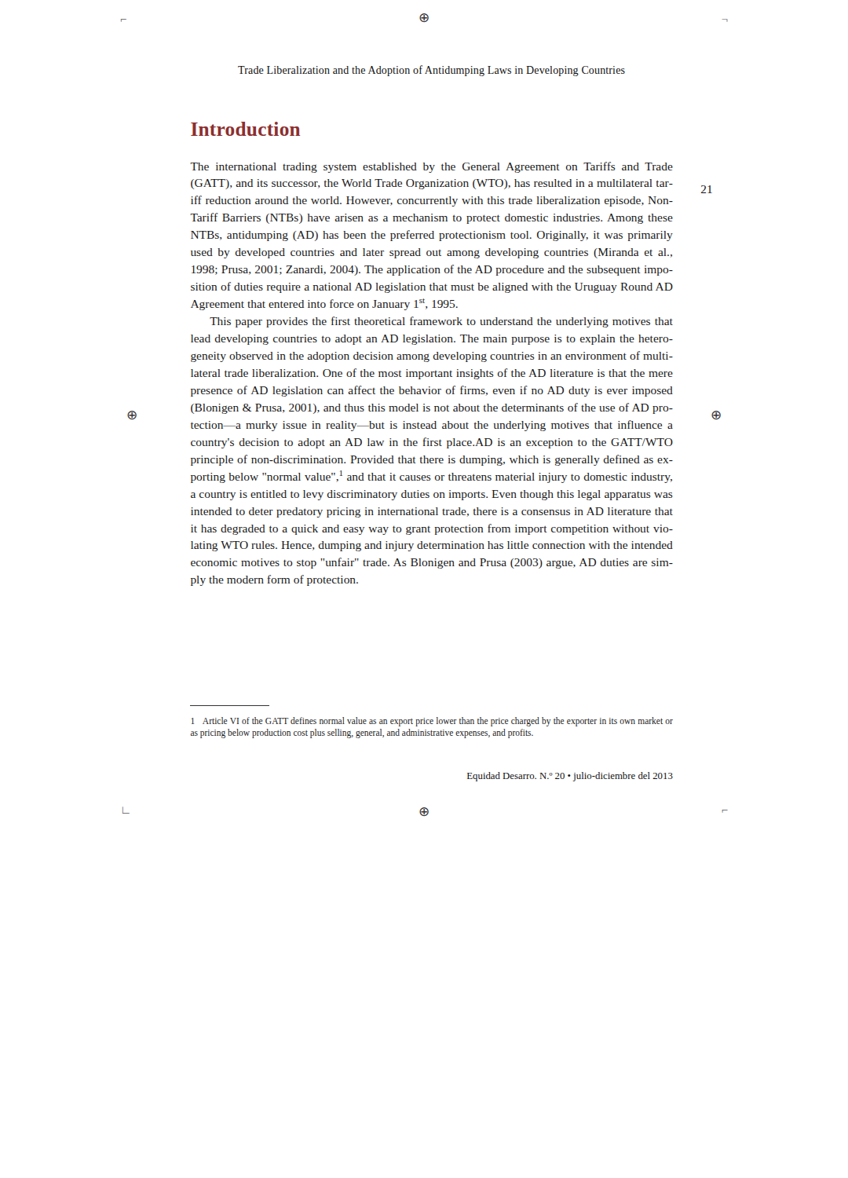⌐ ¬ ∟ ⌐ ⊕ ⊕ ⊕ ⊕
Trade Liberalization and the Adoption of Antidumping Laws in Developing Countries
Introduction
21
The international trading system established by the General Agreement on Tariffs and Trade (GATT), and its successor, the World Trade Organization (WTO), has resulted in a multilateral tariff reduction around the world. However, concurrently with this trade liberalization episode, Non-Tariff Barriers (NTBs) have arisen as a mechanism to protect domestic industries. Among these NTBs, antidumping (AD) has been the preferred protectionism tool. Originally, it was primarily used by developed countries and later spread out among developing countries (Miranda et al., 1998; Prusa, 2001; Zanardi, 2004). The application of the AD procedure and the subsequent imposition of duties require a national AD legislation that must be aligned with the Uruguay Round AD Agreement that entered into force on January 1st, 1995.
This paper provides the first theoretical framework to understand the underlying motives that lead developing countries to adopt an AD legislation. The main purpose is to explain the heterogeneity observed in the adoption decision among developing countries in an environment of multilateral trade liberalization. One of the most important insights of the AD literature is that the mere presence of AD legislation can affect the behavior of firms, even if no AD duty is ever imposed (Blonigen & Prusa, 2001), and thus this model is not about the determinants of the use of AD protection—a murky issue in reality—but is instead about the underlying motives that influence a country's decision to adopt an AD law in the first place.AD is an exception to the GATT/WTO principle of non-discrimination. Provided that there is dumping, which is generally defined as exporting below "normal value",1 and that it causes or threatens material injury to domestic industry, a country is entitled to levy discriminatory duties on imports. Even though this legal apparatus was intended to deter predatory pricing in international trade, there is a consensus in AD literature that it has degraded to a quick and easy way to grant protection from import competition without violating WTO rules. Hence, dumping and injury determination has little connection with the intended economic motives to stop "unfair" trade. As Blonigen and Prusa (2003) argue, AD duties are simply the modern form of protection.
1 Article VI of the GATT defines normal value as an export price lower than the price charged by the exporter in its own market or as pricing below production cost plus selling, general, and administrative expenses, and profits.
Equidad Desarro. N.º 20 • julio-diciembre del 2013